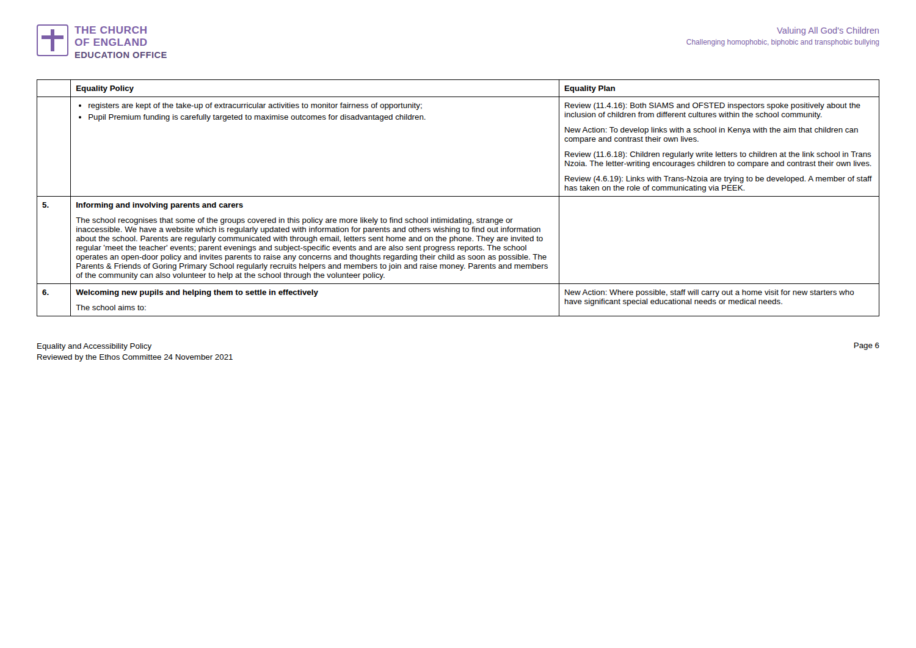THE CHURCH
OF ENGLAND
EDUCATION OFFICE
Valuing All God's Children
Challenging homophobic, biphobic and transphobic bullying
| | Equality Policy | Equality Plan |
| --- | --- | --- |
| | registers are kept of the take-up of extracurricular activities to monitor fairness of opportunity; Pupil Premium funding is carefully targeted to maximise outcomes for disadvantaged children. | Review (11.4.16): Both SIAMS and OFSTED inspectors spoke positively about the inclusion of children from different cultures within the school community. New Action: To develop links with a school in Kenya with the aim that children can compare and contrast their own lives. Review (11.6.18): Children regularly write letters to children at the link school in Trans Nzoia. The letter-writing encourages children to compare and contrast their own lives. Review (4.6.19): Links with Trans-Nzoia are trying to be developed. A member of staff has taken on the role of communicating via PEEK. |
| 5. | Informing and involving parents and carers The school recognises that some of the groups covered in this policy are more likely to find school intimidating, strange or inaccessible. We have a website which is regularly updated with information for parents and others wishing to find out information about the school. Parents are regularly communicated with through email, letters sent home and on the phone. They are invited to regular 'meet the teacher' events; parent evenings and subject-specific events and are also sent progress reports. The school operates an open-door policy and invites parents to raise any concerns and thoughts regarding their child as soon as possible. The Parents & Friends of Goring Primary School regularly recruits helpers and members to join and raise money. Parents and members of the community can also volunteer to help at the school through the volunteer policy. | |
| 6. | Welcoming new pupils and helping them to settle in effectively The school aims to: | New Action: Where possible, staff will carry out a home visit for new starters who have significant special educational needs or medical needs. |
Equality and Accessibility Policy
Reviewed by the Ethos Committee 24 November 2021
Page 6